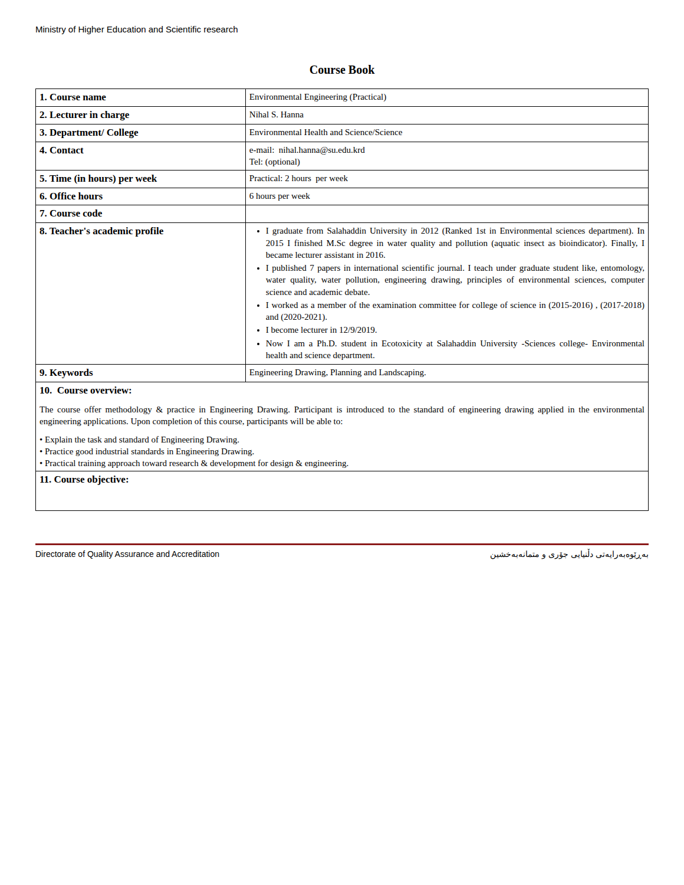Ministry of Higher Education and Scientific research
Course Book
| 1. Course name | Environmental Engineering (Practical) |
| 2. Lecturer in charge | Nihal S. Hanna |
| 3. Department/ College | Environmental Health and Science/Science |
| 4. Contact | e-mail: nihal.hanna@su.edu.krd Tel: (optional) |
| 5. Time (in hours) per week | Practical: 2 hours per week |
| 6. Office hours | 6 hours per week |
| 7. Course code | |
| 8. Teacher's academic profile | I graduate from Salahaddin University in 2012 (Ranked 1st in Environmental sciences department). In 2015 I finished M.Sc degree in water quality and pollution (aquatic insect as bioindicator). Finally, I became lecturer assistant in 2016. I published 7 papers in international scientific journal. I teach under graduate student like, entomology, water quality, water pollution, engineering drawing, principles of environmental sciences, computer science and academic debate. I worked as a member of the examination committee for college of science in (2015-2016) , (2017-2018) and (2020-2021). I become lecturer in 12/9/2019. Now I am a Ph.D. student in Ecotoxicity at Salahaddin University -Sciences college- Environmental health and science department. |
| 9. Keywords | Engineering Drawing, Planning and Landscaping. |
| 10. Course overview: The course offer methodology & practice in Engineering Drawing. Participant is introduced to the standard of engineering drawing applied in the environmental engineering applications. Upon completion of this course, participants will be able to: Explain the task and standard of Engineering Drawing. Practice good industrial standards in Engineering Drawing. Practical training approach toward research & development for design & engineering. |
| 11. Course objective: |
Directorate of Quality Assurance and Accreditation به‌ڕێوه‌به‌رایه‌تی دڵنیایی جۆری و متمانه‌به‌خشین